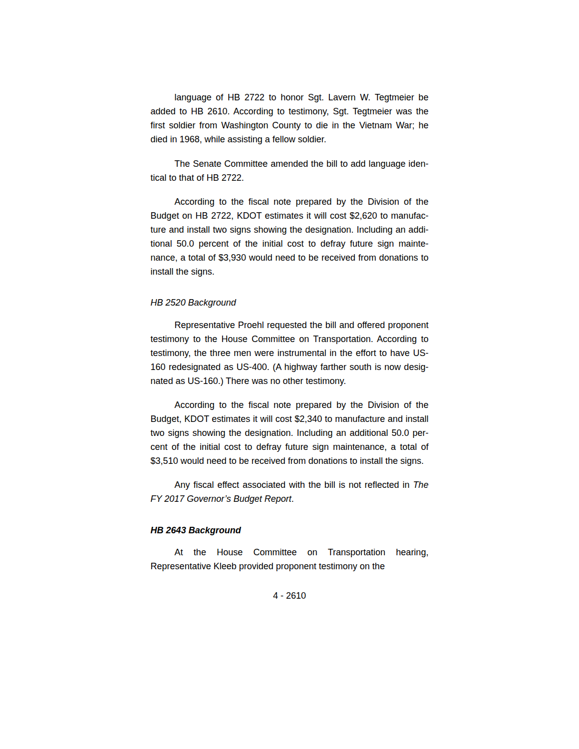language of HB 2722 to honor Sgt. Lavern W. Tegtmeier be added to HB 2610. According to testimony, Sgt. Tegtmeier was the first soldier from Washington County to die in the Vietnam War; he died in 1968, while assisting a fellow soldier.
The Senate Committee amended the bill to add language identical to that of HB 2722.
According to the fiscal note prepared by the Division of the Budget on HB 2722, KDOT estimates it will cost $2,620 to manufacture and install two signs showing the designation. Including an additional 50.0 percent of the initial cost to defray future sign maintenance, a total of $3,930 would need to be received from donations to install the signs.
HB 2520 Background
Representative Proehl requested the bill and offered proponent testimony to the House Committee on Transportation. According to testimony, the three men were instrumental in the effort to have US-160 redesignated as US-400. (A highway farther south is now designated as US-160.) There was no other testimony.
According to the fiscal note prepared by the Division of the Budget, KDOT estimates it will cost $2,340 to manufacture and install two signs showing the designation. Including an additional 50.0 percent of the initial cost to defray future sign maintenance, a total of $3,510 would need to be received from donations to install the signs.
Any fiscal effect associated with the bill is not reflected in The FY 2017 Governor’s Budget Report.
HB 2643 Background
At the House Committee on Transportation hearing, Representative Kleeb provided proponent testimony on the
4 - 2610